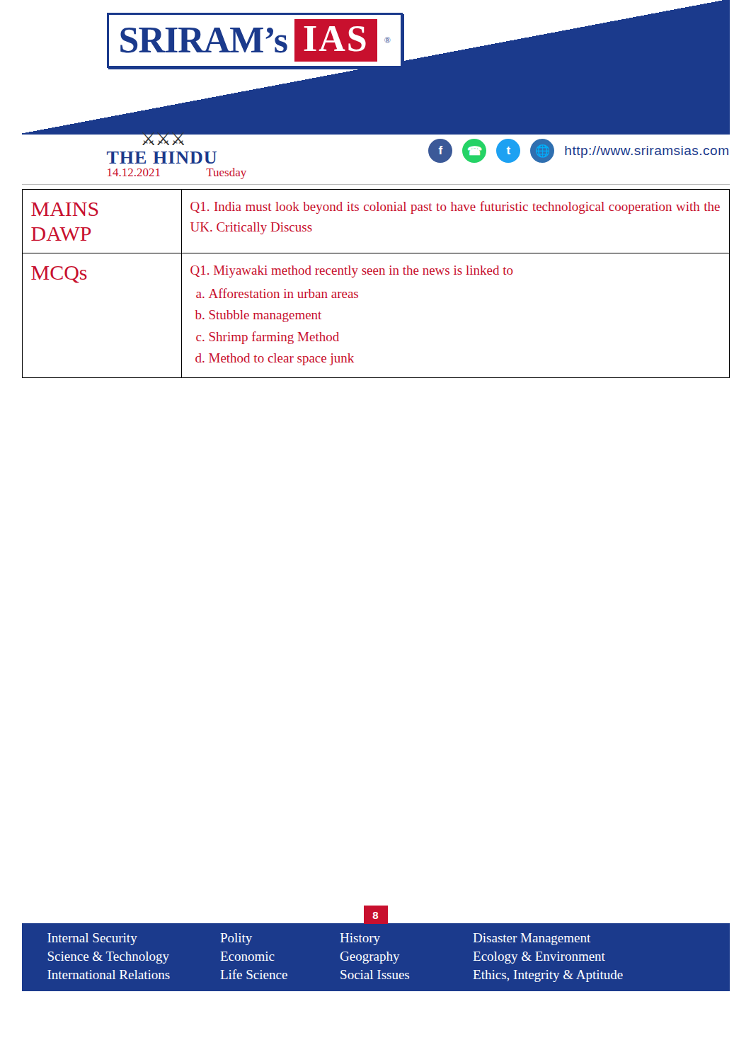SRIRAM’s IAS ®
⚔⚔⚔
THE HINDU
14.12.2021 Tuesday
f ☎ t 🌐 http://www.sriramsias.com
| MAINS DAWP | Q1. India must look beyond its colonial past to have futuristic technological cooperation with the UK. Critically Discuss |
| MCQs | Q1. Miyawaki method recently seen in the news is linked to Afforestation in urban areas Stubble management Shrimp farming Method Method to clear space junk |
8
| Internal Security | Polity | History | Disaster Management |
| Science & Technology | Economic | Geography | Ecology & Environment |
| International Relations | Life Science | Social Issues | Ethics, Integrity & Aptitude |